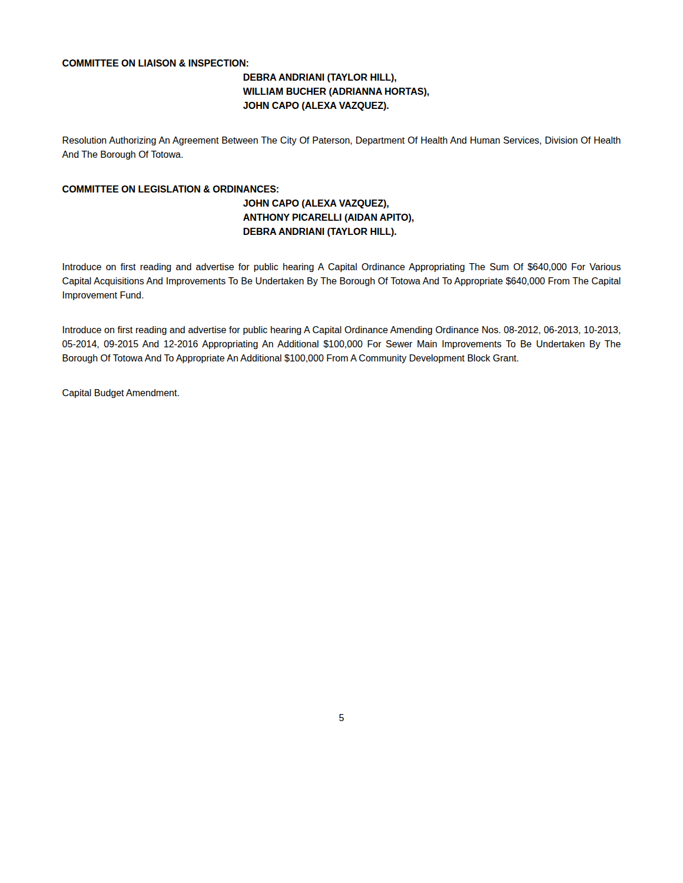COMMITTEE ON LIAISON & INSPECTION:
DEBRA ANDRIANI (TAYLOR HILL),
WILLIAM BUCHER (ADRIANNA HORTAS),
JOHN CAPO (ALEXA VAZQUEZ).
Resolution Authorizing An Agreement Between The City Of Paterson, Department Of Health And Human Services, Division Of Health And The Borough Of Totowa.
COMMITTEE ON LEGISLATION & ORDINANCES:
JOHN CAPO (ALEXA VAZQUEZ),
ANTHONY PICARELLI (AIDAN APITO),
DEBRA ANDRIANI (TAYLOR HILL).
Introduce on first reading and advertise for public hearing A Capital Ordinance Appropriating The Sum Of $640,000 For Various Capital Acquisitions And Improvements To Be Undertaken By The Borough Of Totowa And To Appropriate $640,000 From The Capital Improvement Fund.
Introduce on first reading and advertise for public hearing A Capital Ordinance Amending Ordinance Nos. 08-2012, 06-2013, 10-2013, 05-2014, 09-2015 And 12-2016 Appropriating An Additional $100,000 For Sewer Main Improvements To Be Undertaken By The Borough Of Totowa And To Appropriate An Additional $100,000 From A Community Development Block Grant.
Capital Budget Amendment.
5